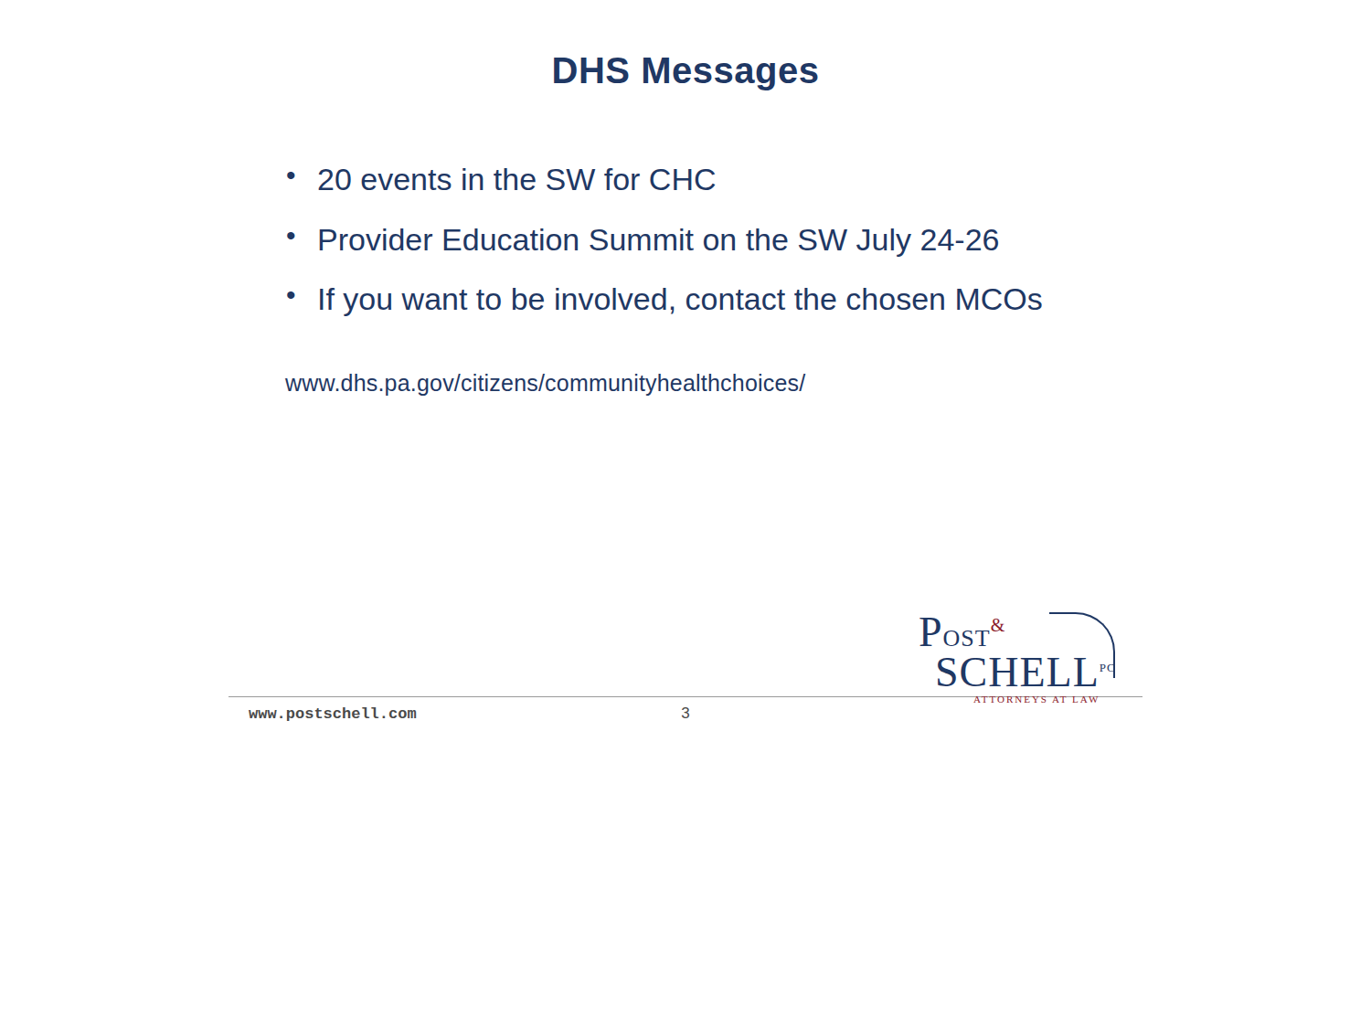DHS Messages
20 events in the SW for CHC
Provider Education Summit on the SW July 24-26
If you want to be involved, contact the chosen MCOs
www.dhs.pa.gov/citizens/communityhealthchoices/
www.postschell.com
3
POST&
SCHELL PC
ATTORNEYS AT LAW